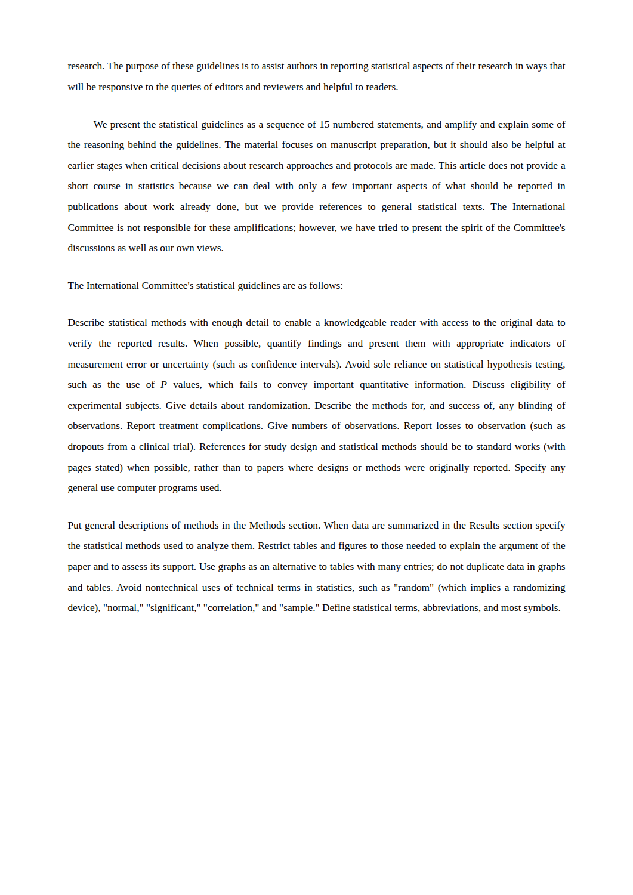research. The purpose of these guidelines is to assist authors in reporting statistical aspects of their research in ways that will be responsive to the queries of editors and reviewers and helpful to readers.
We present the statistical guidelines as a sequence of 15 numbered statements, and amplify and explain some of the reasoning behind the guidelines. The material focuses on manuscript preparation, but it should also be helpful at earlier stages when critical decisions about research approaches and protocols are made. This article does not provide a short course in statistics because we can deal with only a few important aspects of what should be reported in publications about work already done, but we provide references to general statistical texts. The International Committee is not responsible for these amplifications; however, we have tried to present the spirit of the Committee's discussions as well as our own views.
The International Committee's statistical guidelines are as follows:
Describe statistical methods with enough detail to enable a knowledgeable reader with access to the original data to verify the reported results. When possible, quantify findings and present them with appropriate indicators of measurement error or uncertainty (such as confidence intervals). Avoid sole reliance on statistical hypothesis testing, such as the use of P values, which fails to convey important quantitative information. Discuss eligibility of experimental subjects. Give details about randomization. Describe the methods for, and success of, any blinding of observations. Report treatment complications. Give numbers of observations. Report losses to observation (such as dropouts from a clinical trial). References for study design and statistical methods should be to standard works (with pages stated) when possible, rather than to papers where designs or methods were originally reported. Specify any general use computer programs used.
Put general descriptions of methods in the Methods section. When data are summarized in the Results section specify the statistical methods used to analyze them. Restrict tables and figures to those needed to explain the argument of the paper and to assess its support. Use graphs as an alternative to tables with many entries; do not duplicate data in graphs and tables. Avoid nontechnical uses of technical terms in statistics, such as "random" (which implies a randomizing device), "normal," "significant," "correlation," and "sample." Define statistical terms, abbreviations, and most symbols.